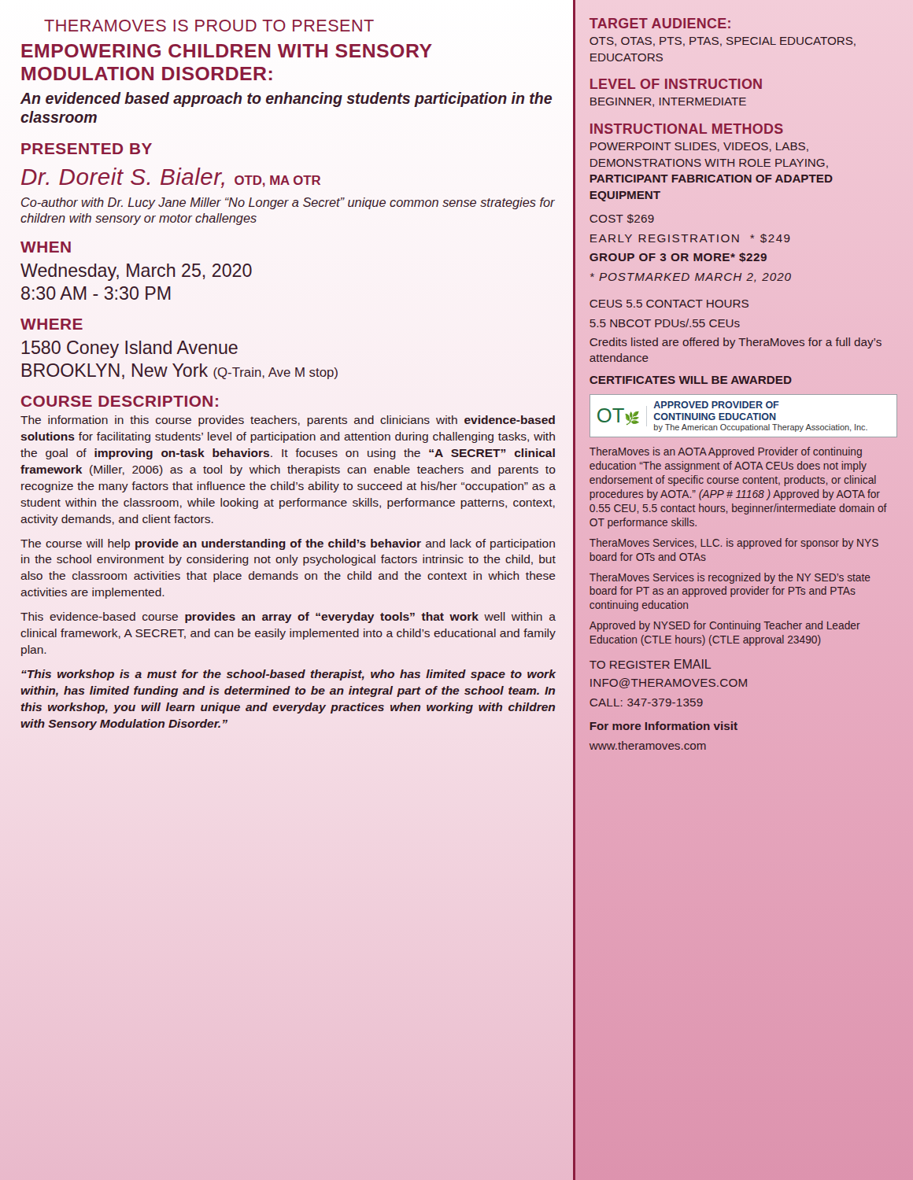TheraMoves is proud to present
Empowering Children with Sensory Modulation Disorder:
An evidenced based approach to enhancing students participation in the classroom
Presented by
Dr. Doreit S. Bialer, OTD, MA OTR
Co-author with Dr. Lucy Jane Miller “No Longer a Secret” unique common sense strategies for children with sensory or motor challenges
When
Wednesday, March 25, 2020
8:30 AM - 3:30 PM
Where
1580 Coney Island Avenue
BROOKLYN, New York (Q-Train, Ave M stop)
Course Description:
The information in this course provides teachers, parents and clinicians with evidence-based solutions for facilitating students’ level of participation and attention during challenging tasks, with the goal of improving on-task behaviors. It focuses on using the “A SECRET” clinical framework (Miller, 2006) as a tool by which therapists can enable teachers and parents to recognize the many factors that influence the child’s ability to succeed at his/her “occupation” as a student within the classroom, while looking at performance skills, performance patterns, context, activity demands, and client factors.
The course will help provide an understanding of the child’s behavior and lack of participation in the school environment by considering not only psychological factors intrinsic to the child, but also the classroom activities that place demands on the child and the context in which these activities are implemented.
This evidence-based course provides an array of “everyday tools” that work well within a clinical framework, A SECRET, and can be easily implemented into a child’s educational and family plan.
“This workshop is a must for the school-based therapist, who has limited space to work within, has limited funding and is determined to be an integral part of the school team. In this workshop, you will learn unique and everyday practices when working with children with Sensory Modulation Disorder.”
Target Audience:
OTs, OTAs, PTs, PTAs, Special Educators, Educators
Level of Instruction
Beginner, Intermediate
Instructional Methods
PowerPoint slides, videos, labs, demonstrations with role playing, participant fabrication of adapted equipment
Cost $269
Early Registration * $249
Group of 3 or more* $229
* Postmarked March 2, 2020
CEUs 5.5 Contact Hours
5.5 NBCOT PDUs/.55 CEUs
Credits listed are offered by TheraMoves for a full day’s attendance
Certificates will be awarded
OT🌿
Approved Provider of
Continuing Education
by The American Occupational Therapy Association, Inc.
TheraMoves is an AOTA Approved Provider of continuing education “The assignment of AOTA CEUs does not imply endorsement of specific course content, products, or clinical procedures by AOTA.” (APP # 11168 ) Approved by AOTA for 0.55 CEU, 5.5 contact hours, beginner/intermediate domain of OT performance skills.
TheraMoves Services, LLC. is approved for sponsor by NYS board for OTs and OTAs
TheraMoves Services is recognized by the NY SED’s state board for PT as an approved provider for PTs and PTAs continuing education
Approved by NYSED for Continuing Teacher and Leader Education (CTLE hours) (CTLE approval 23490)
To Register Email
info@theramoves.com
Call: 347-379-1359
For more Information visit
www.theramoves.com